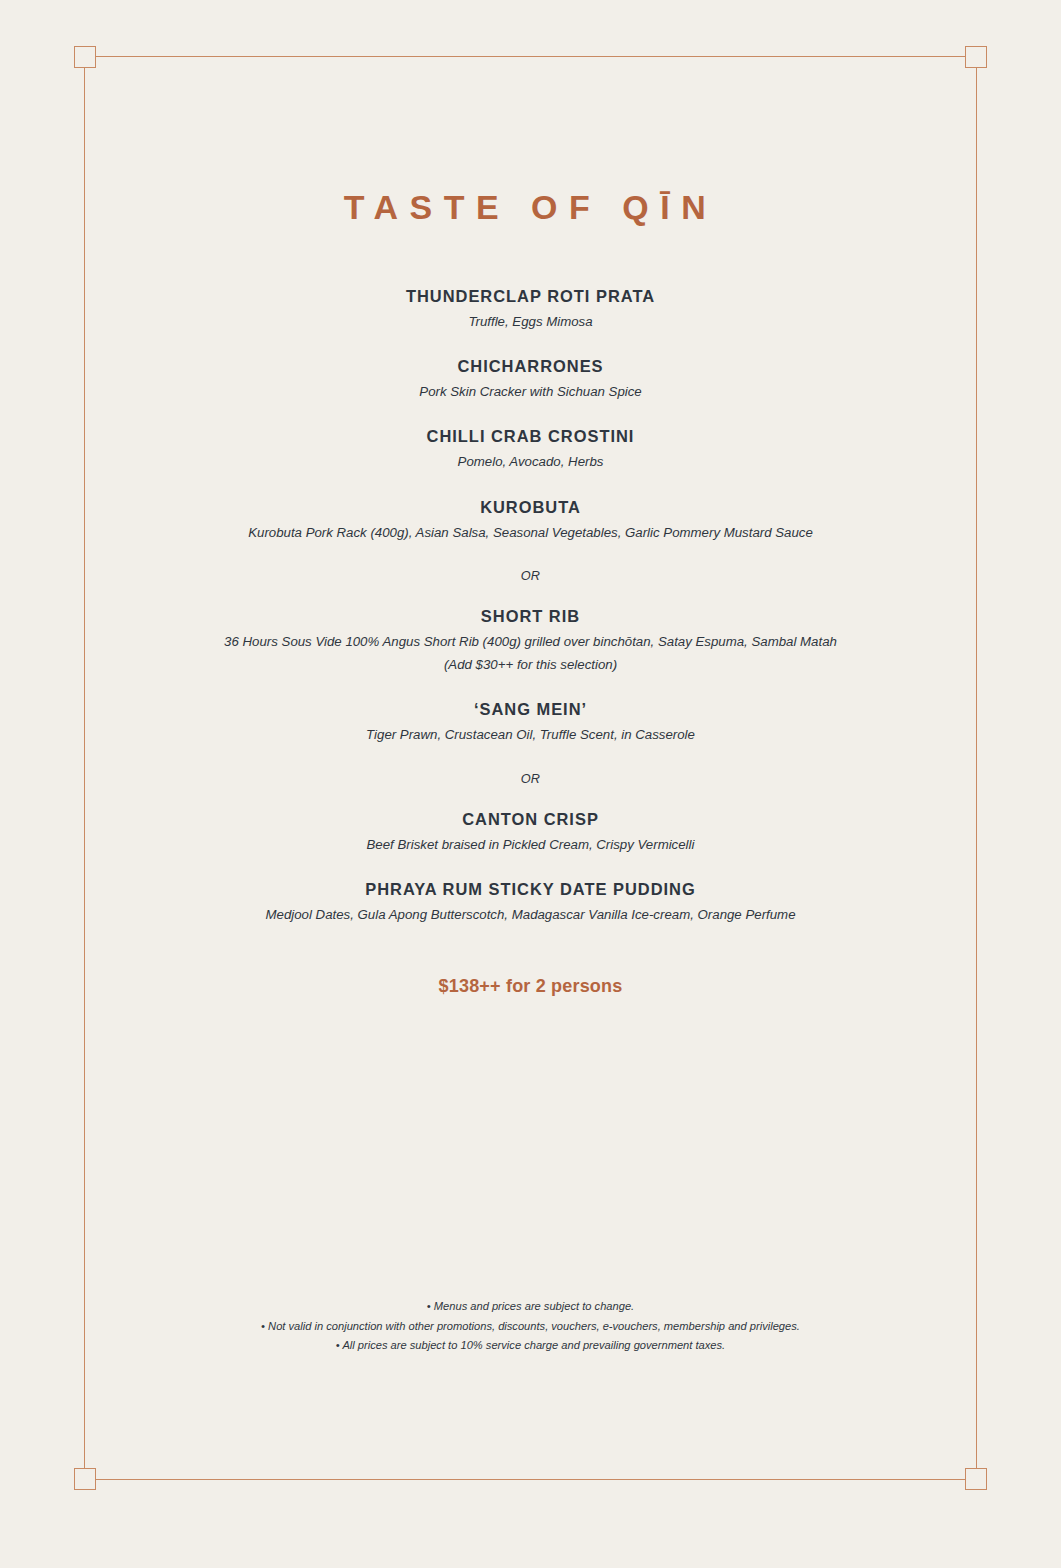Taste of Qīn
Thunderclap Roti Prata
Truffle, Eggs Mimosa
Chicharrones
Pork Skin Cracker with Sichuan Spice
Chilli Crab Crostini
Pomelo, Avocado, Herbs
Kurobuta
Kurobuta Pork Rack (400g), Asian Salsa, Seasonal Vegetables, Garlic Pommery Mustard Sauce
OR
Short Rib
36 Hours Sous Vide 100% Angus Short Rib (400g) grilled over binchōtan, Satay Espuma, Sambal Matah
(Add $30++ for this selection)
‘Sang Mein’
Tiger Prawn, Crustacean Oil, Truffle Scent, in Casserole
OR
Canton Crisp
Beef Brisket braised in Pickled Cream, Crispy Vermicelli
Phraya Rum Sticky Date Pudding
Medjool Dates, Gula Apong Butterscotch, Madagascar Vanilla Ice-cream, Orange Perfume
$138++ for 2 persons
• Menus and prices are subject to change.
• Not valid in conjunction with other promotions, discounts, vouchers, e-vouchers, membership and privileges.
• All prices are subject to 10% service charge and prevailing government taxes.